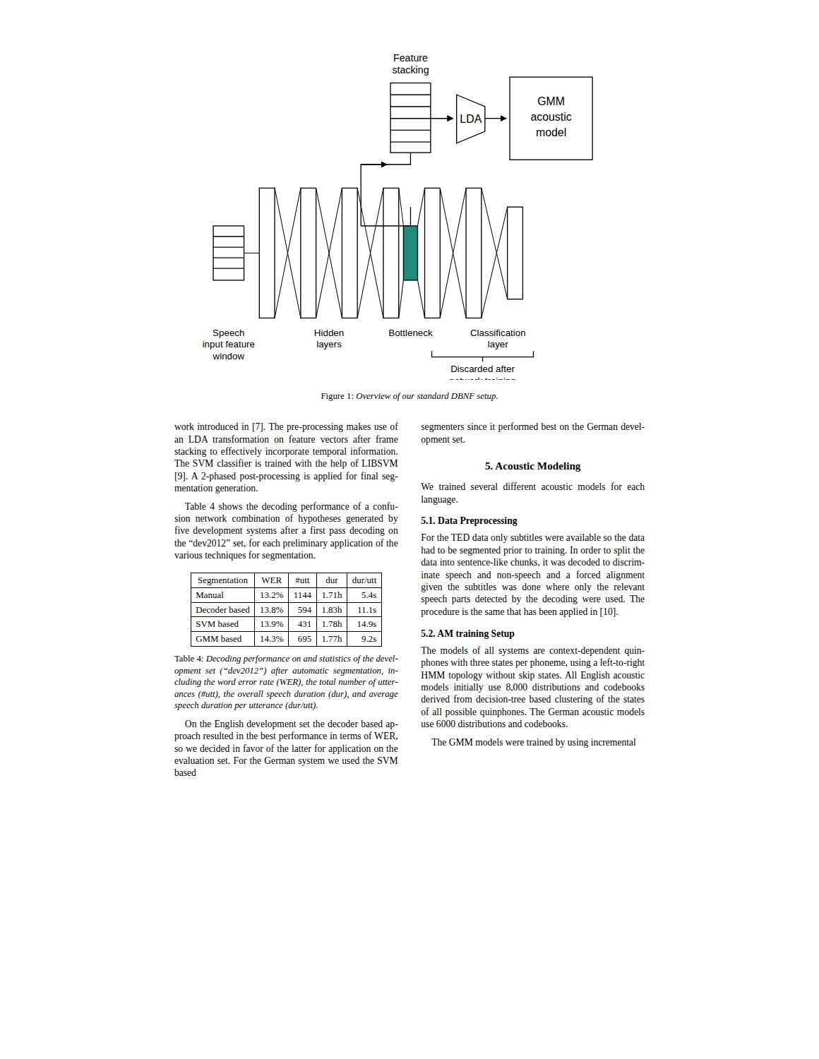Feature stacking LDA GMM acoustic model Speech input feature window Hidden layers Bottleneck Classification layer Discarded after network training
Figure 1: Overview of our standard DBNF setup.
work introduced in [7]. The pre-processing makes use of an LDA transformation on feature vectors after frame stacking to effectively incorporate temporal information. The SVM classifier is trained with the help of LIBSVM [9]. A 2-phased post-processing is applied for final segmentation generation.
Table 4 shows the decoding performance of a confusion network combination of hypotheses generated by five development systems after a first pass decoding on the “dev2012” set, for each preliminary application of the various techniques for segmentation.
| Segmentation | WER | #utt | dur | dur/utt |
| --- | --- | --- | --- | --- |
| Manual | 13.2% | 1144 | 1.71h | 5.4s |
| Decoder based | 13.8% | 594 | 1.83h | 11.1s |
| SVM based | 13.9% | 431 | 1.78h | 14.9s |
| GMM based | 14.3% | 695 | 1.77h | 9.2s |
Table 4: Decoding performance on and statistics of the development set (“dev2012”) after automatic segmentation, including the word error rate (WER), the total number of utterances (#utt), the overall speech duration (dur), and average speech duration per utterance (dur/utt).
On the English development set the decoder based approach resulted in the best performance in terms of WER, so we decided in favor of the latter for application on the evaluation set. For the German system we used the SVM based
segmenters since it performed best on the German development set.
5. Acoustic Modeling
We trained several different acoustic models for each language.
5.1. Data Preprocessing
For the TED data only subtitles were available so the data had to be segmented prior to training. In order to split the data into sentence-like chunks, it was decoded to discriminate speech and non-speech and a forced alignment given the subtitles was done where only the relevant speech parts detected by the decoding were used. The procedure is the same that has been applied in [10].
5.2. AM training Setup
The models of all systems are context-dependent quinphones with three states per phoneme, using a left-to-right HMM topology without skip states. All English acoustic models initially use 8,000 distributions and codebooks derived from decision-tree based clustering of the states of all possible quinphones. The German acoustic models use 6000 distributions and codebooks.
The GMM models were trained by using incremental